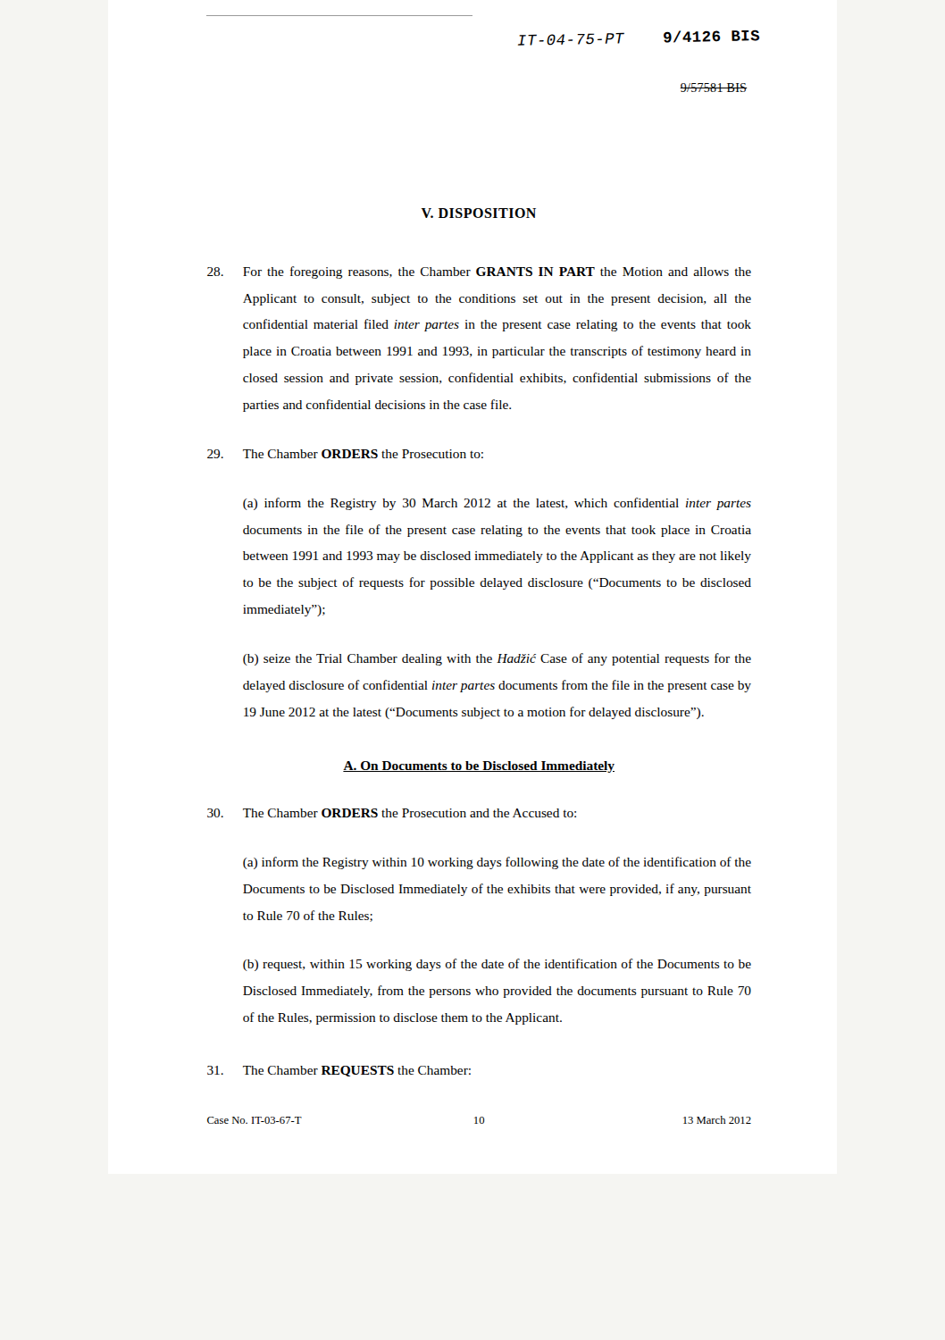IT-04-75-PT 9/4126 BIS
9/57581 BIS
V. DISPOSITION
28.
For the foregoing reasons, the Chamber GRANTS IN PART the Motion and allows the Applicant to consult, subject to the conditions set out in the present decision, all the confidential material filed inter partes in the present case relating to the events that took place in Croatia between 1991 and 1993, in particular the transcripts of testimony heard in closed session and private session, confidential exhibits, confidential submissions of the parties and confidential decisions in the case file.
29.
The Chamber ORDERS the Prosecution to:
(a) inform the Registry by 30 March 2012 at the latest, which confidential inter partes documents in the file of the present case relating to the events that took place in Croatia between 1991 and 1993 may be disclosed immediately to the Applicant as they are not likely to be the subject of requests for possible delayed disclosure (“Documents to be disclosed immediately”);
(b) seize the Trial Chamber dealing with the Hadžić Case of any potential requests for the delayed disclosure of confidential inter partes documents from the file in the present case by 19 June 2012 at the latest (“Documents subject to a motion for delayed disclosure”).
A. On Documents to be Disclosed Immediately
30.
The Chamber ORDERS the Prosecution and the Accused to:
(a) inform the Registry within 10 working days following the date of the identification of the Documents to be Disclosed Immediately of the exhibits that were provided, if any, pursuant to Rule 70 of the Rules;
(b) request, within 15 working days of the date of the identification of the Documents to be Disclosed Immediately, from the persons who provided the documents pursuant to Rule 70 of the Rules, permission to disclose them to the Applicant.
31.
The Chamber REQUESTS the Chamber:
Case No. IT-03-67-T
10
13 March 2012